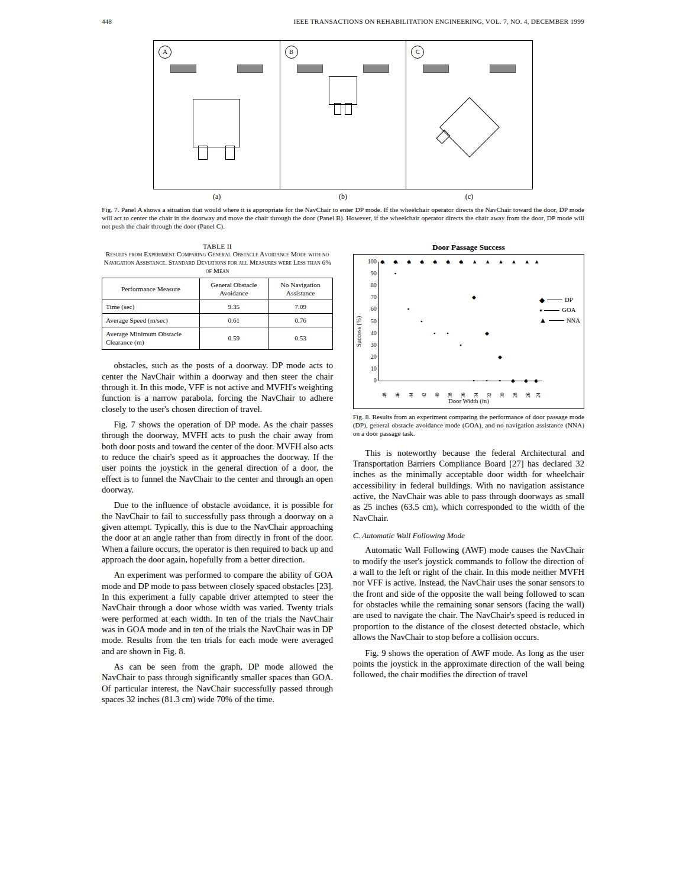448 IEEE TRANSACTIONS ON REHABILITATION ENGINEERING, VOL. 7, NO. 4, DECEMBER 1999
A
B
C
(a) (b) (c)
Fig. 7. Panel A shows a situation that would where it is appropriate for the NavChair to enter DP mode. If the wheelchair operator directs the NavChair toward the door, DP mode will act to center the chair in the doorway and move the chair through the door (Panel B). However, if the wheelchair operator directs the chair away from the door, DP mode will not push the chair through the door (Panel C).
TABLE II Results from Experiment Comparing General Obstacle Avoidance Mode with no Navigation Assistance. Standard Deviations for all Measures were Less than 6% of Mean
| Performance Measure | General Obstacle Avoidance | No Navigation Assistance |
| --- | --- | --- |
| Time (sec) | 9.35 | 7.09 |
| Average Speed (m/sec) | 0.61 | 0.76 |
| Average Minimum Obstacle Clearance (m) | 0.59 | 0.53 |
obstacles, such as the posts of a doorway. DP mode acts to center the NavChair within a doorway and then steer the chair through it. In this mode, VFF is not active and MVFH's weighting function is a narrow parabola, forcing the NavChair to adhere closely to the user's chosen direction of travel.
Fig. 7 shows the operation of DP mode. As the chair passes through the doorway, MVFH acts to push the chair away from both door posts and toward the center of the door. MVFH also acts to reduce the chair's speed as it approaches the doorway. If the user points the joystick in the general direction of a door, the effect is to funnel the NavChair to the center and through an open doorway.
Due to the influence of obstacle avoidance, it is possible for the NavChair to fail to successfully pass through a doorway on a given attempt. Typically, this is due to the NavChair approaching the door at an angle rather than from directly in front of the door. When a failure occurs, the operator is then required to back up and approach the door again, hopefully from a better direction.
An experiment was performed to compare the ability of GOA mode and DP mode to pass between closely spaced obstacles [23]. In this experiment a fully capable driver attempted to steer the NavChair through a door whose width was varied. Twenty trials were performed at each width. In ten of the trials the NavChair was in GOA mode and in ten of the trials the NavChair was in DP mode. Results from the ten trials for each mode were averaged and are shown in Fig. 8.
As can be seen from the graph, DP mode allowed the NavChair to pass through significantly smaller spaces than GOA. Of particular interest, the NavChair successfully passed through spaces 32 inches (81.3 cm) wide 70% of the time.
Door Passage Success
Success (%)
100
90
80
70
60
50
40
30
20
10
0
48
46
44
42
40
38
36
34
32
30
28
26
24
◆ DP
▪ GOA
▲ NNA
Door Width (in)
Fig. 8. Results from an experiment comparing the performance of door passage mode (DP), general obstacle avoidance mode (GOA), and no navigation assistance (NNA) on a door passage task.
This is noteworthy because the federal Architectural and Transportation Barriers Compliance Board [27] has declared 32 inches as the minimally acceptable door width for wheelchair accessibility in federal buildings. With no navigation assistance active, the NavChair was able to pass through doorways as small as 25 inches (63.5 cm), which corresponded to the width of the NavChair.
C. Automatic Wall Following Mode
Automatic Wall Following (AWF) mode causes the NavChair to modify the user's joystick commands to follow the direction of a wall to the left or right of the chair. In this mode neither MVFH nor VFF is active. Instead, the NavChair uses the sonar sensors to the front and side of the opposite the wall being followed to scan for obstacles while the remaining sonar sensors (facing the wall) are used to navigate the chair. The NavChair's speed is reduced in proportion to the distance of the closest detected obstacle, which allows the NavChair to stop before a collision occurs.
Fig. 9 shows the operation of AWF mode. As long as the user points the joystick in the approximate direction of the wall being followed, the chair modifies the direction of travel